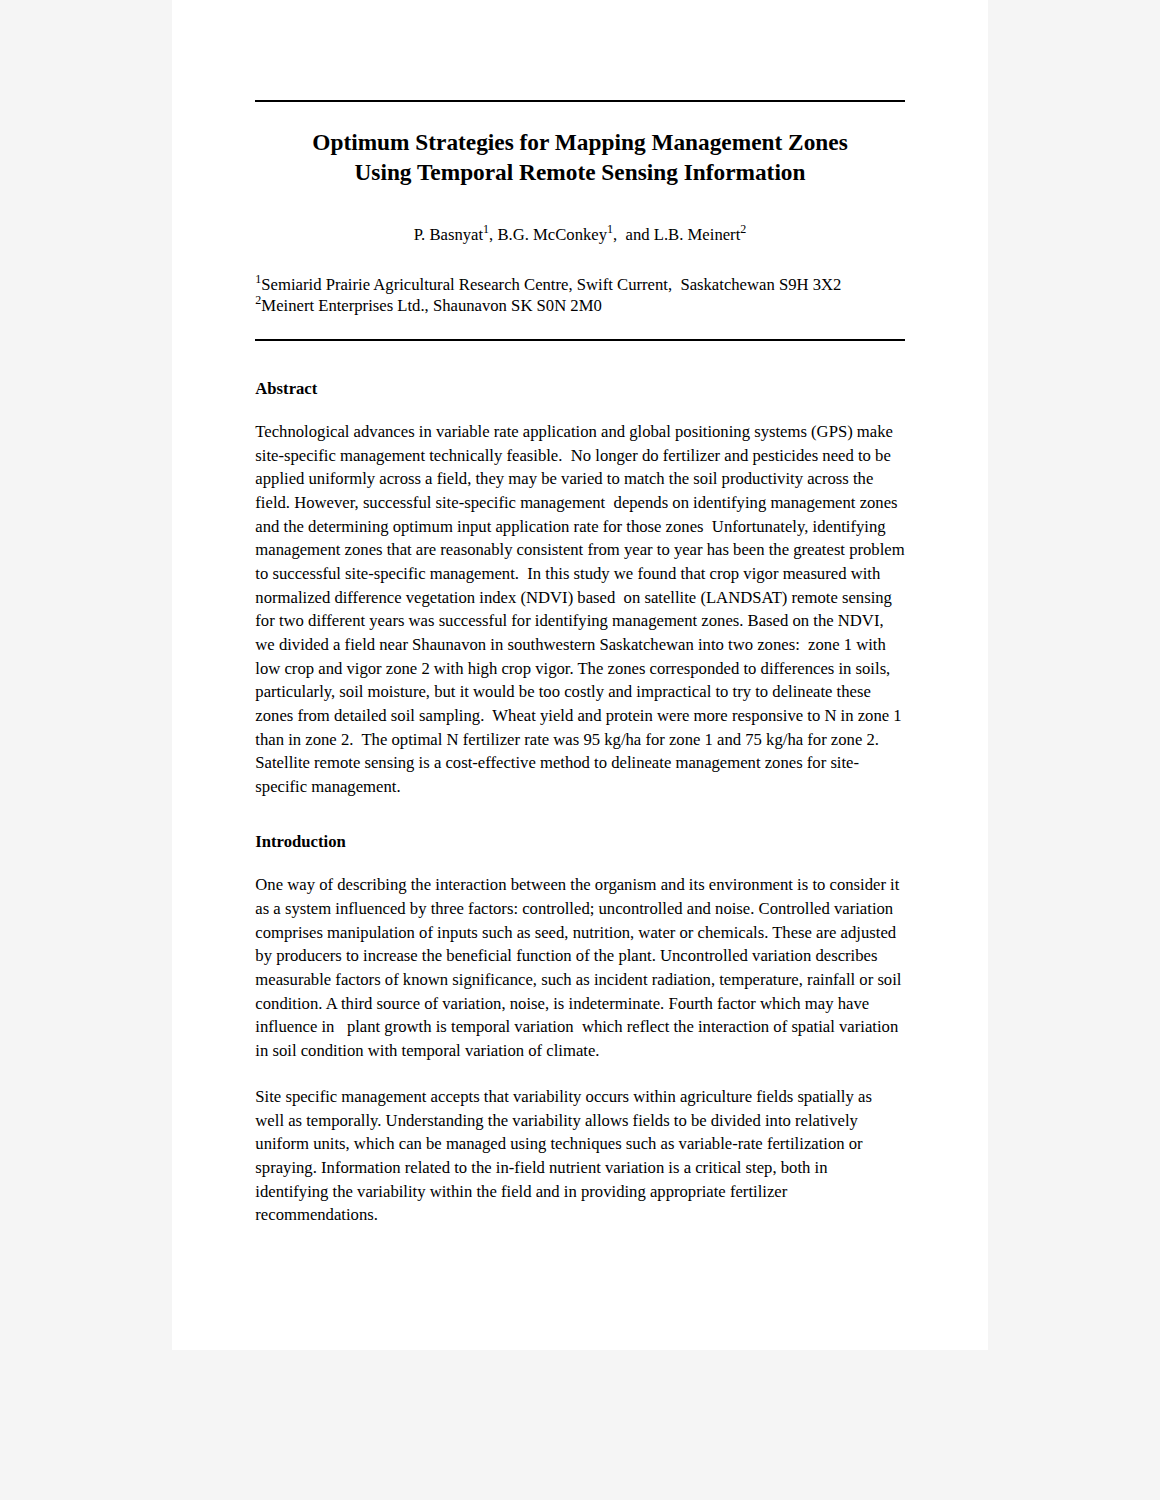Optimum Strategies for Mapping Management Zones Using Temporal Remote Sensing Information
P. Basnyat1, B.G. McConkey1, and L.B. Meinert2
1Semiarid Prairie Agricultural Research Centre, Swift Current, Saskatchewan S9H 3X2
2Meinert Enterprises Ltd., Shaunavon SK S0N 2M0
Abstract
Technological advances in variable rate application and global positioning systems (GPS) make site-specific management technically feasible. No longer do fertilizer and pesticides need to be applied uniformly across a field, they may be varied to match the soil productivity across the field. However, successful site-specific management depends on identifying management zones and the determining optimum input application rate for those zones Unfortunately, identifying management zones that are reasonably consistent from year to year has been the greatest problem to successful site-specific management. In this study we found that crop vigor measured with normalized difference vegetation index (NDVI) based on satellite (LANDSAT) remote sensing for two different years was successful for identifying management zones. Based on the NDVI, we divided a field near Shaunavon in southwestern Saskatchewan into two zones: zone 1 with low crop and vigor zone 2 with high crop vigor. The zones corresponded to differences in soils, particularly, soil moisture, but it would be too costly and impractical to try to delineate these zones from detailed soil sampling. Wheat yield and protein were more responsive to N in zone 1 than in zone 2. The optimal N fertilizer rate was 95 kg/ha for zone 1 and 75 kg/ha for zone 2. Satellite remote sensing is a cost-effective method to delineate management zones for site-specific management.
Introduction
One way of describing the interaction between the organism and its environment is to consider it as a system influenced by three factors: controlled; uncontrolled and noise. Controlled variation comprises manipulation of inputs such as seed, nutrition, water or chemicals. These are adjusted by producers to increase the beneficial function of the plant. Uncontrolled variation describes measurable factors of known significance, such as incident radiation, temperature, rainfall or soil condition. A third source of variation, noise, is indeterminate. Fourth factor which may have influence in plant growth is temporal variation which reflect the interaction of spatial variation in soil condition with temporal variation of climate.
Site specific management accepts that variability occurs within agriculture fields spatially as well as temporally. Understanding the variability allows fields to be divided into relatively uniform units, which can be managed using techniques such as variable-rate fertilization or spraying. Information related to the in-field nutrient variation is a critical step, both in identifying the variability within the field and in providing appropriate fertilizer recommendations.